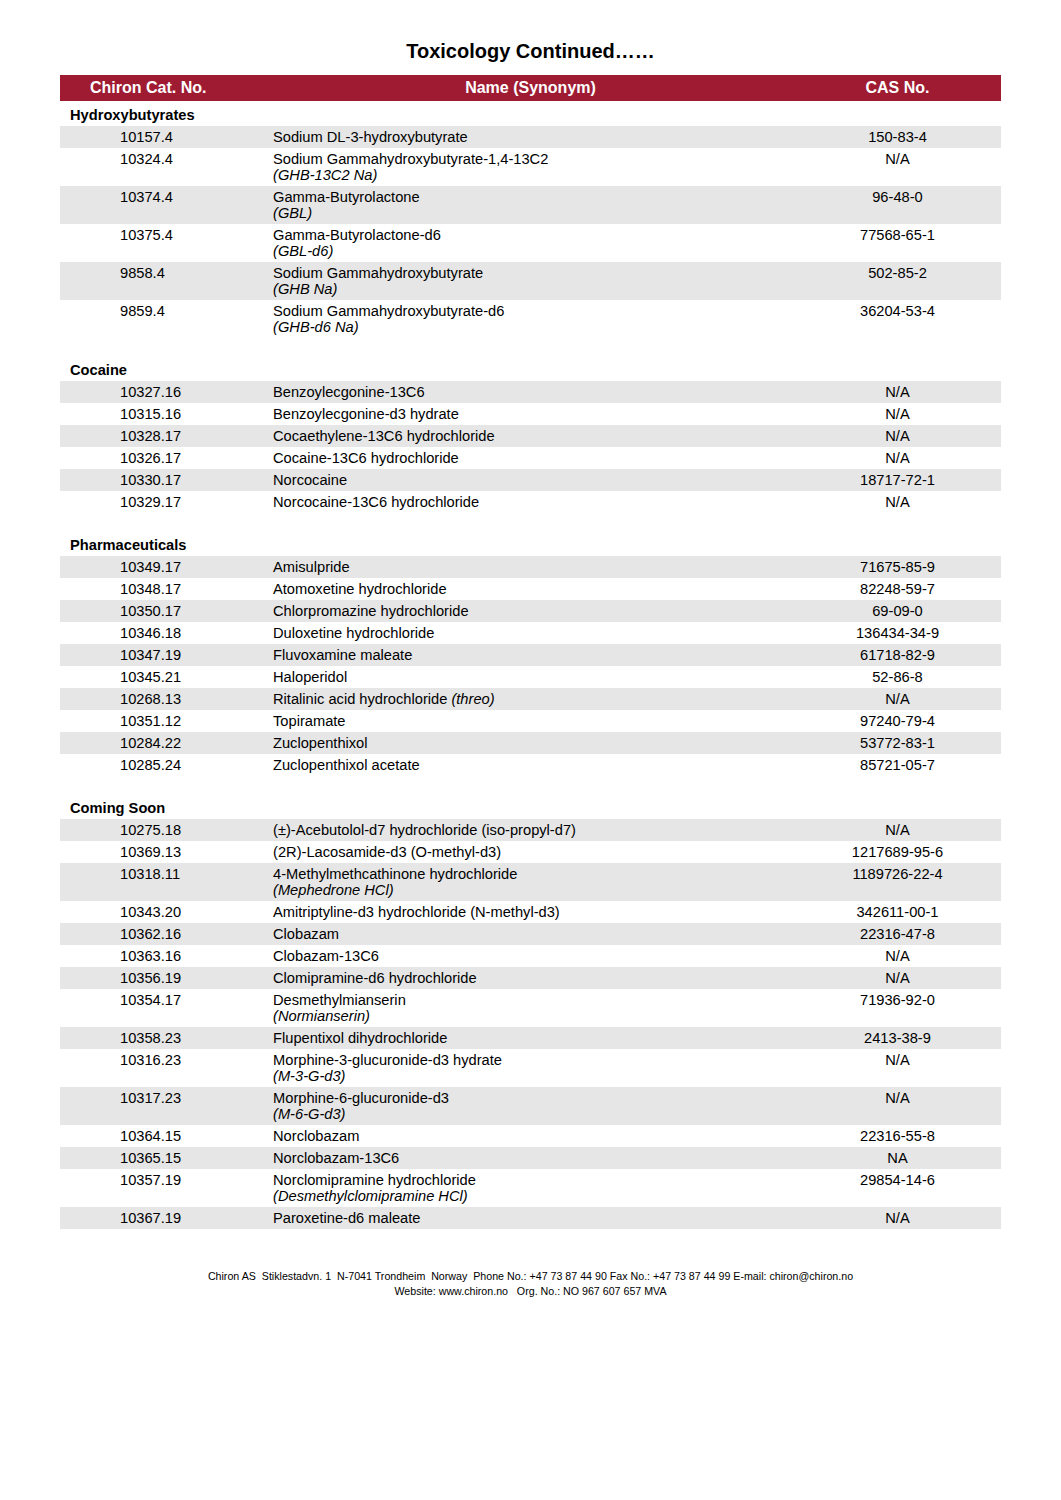Toxicology Continued……
| Chiron Cat. No. | Name (Synonym) | CAS No. |
| --- | --- | --- |
| Hydroxybutyrates |
| 10157.4 | Sodium DL-3-hydroxybutyrate | 150-83-4 |
| 10324.4 | Sodium Gammahydroxybutyrate-1,4-13C2 (GHB-13C2 Na) | N/A |
| 10374.4 | Gamma-Butyrolactone (GBL) | 96-48-0 |
| 10375.4 | Gamma-Butyrolactone-d6 (GBL-d6) | 77568-65-1 |
| 9858.4 | Sodium Gammahydroxybutyrate (GHB Na) | 502-85-2 |
| 9859.4 | Sodium Gammahydroxybutyrate-d6 (GHB-d6 Na) | 36204-53-4 |
| Cocaine |
| 10327.16 | Benzoylecgonine-13C6 | N/A |
| 10315.16 | Benzoylecgonine-d3 hydrate | N/A |
| 10328.17 | Cocaethylene-13C6 hydrochloride | N/A |
| 10326.17 | Cocaine-13C6 hydrochloride | N/A |
| 10330.17 | Norcocaine | 18717-72-1 |
| 10329.17 | Norcocaine-13C6 hydrochloride | N/A |
| Pharmaceuticals |
| 10349.17 | Amisulpride | 71675-85-9 |
| 10348.17 | Atomoxetine hydrochloride | 82248-59-7 |
| 10350.17 | Chlorpromazine hydrochloride | 69-09-0 |
| 10346.18 | Duloxetine hydrochloride | 136434-34-9 |
| 10347.19 | Fluvoxamine maleate | 61718-82-9 |
| 10345.21 | Haloperidol | 52-86-8 |
| 10268.13 | Ritalinic acid hydrochloride (threo) | N/A |
| 10351.12 | Topiramate | 97240-79-4 |
| 10284.22 | Zuclopenthixol | 53772-83-1 |
| 10285.24 | Zuclopenthixol acetate | 85721-05-7 |
| Coming Soon |
| 10275.18 | (±)-Acebutolol-d7 hydrochloride (iso-propyl-d7) | N/A |
| 10369.13 | (2R)-Lacosamide-d3 (O-methyl-d3) | 1217689-95-6 |
| 10318.11 | 4-Methylmethcathinone hydrochloride (Mephedrone HCl) | 1189726-22-4 |
| 10343.20 | Amitriptyline-d3 hydrochloride (N-methyl-d3) | 342611-00-1 |
| 10362.16 | Clobazam | 22316-47-8 |
| 10363.16 | Clobazam-13C6 | N/A |
| 10356.19 | Clomipramine-d6 hydrochloride | N/A |
| 10354.17 | Desmethylmianserin (Normianserin) | 71936-92-0 |
| 10358.23 | Flupentixol dihydrochloride | 2413-38-9 |
| 10316.23 | Morphine-3-glucuronide-d3 hydrate (M-3-G-d3) | N/A |
| 10317.23 | Morphine-6-glucuronide-d3 (M-6-G-d3) | N/A |
| 10364.15 | Norclobazam | 22316-55-8 |
| 10365.15 | Norclobazam-13C6 | NA |
| 10357.19 | Norclomipramine hydrochloride (Desmethylclomipramine HCl) | 29854-14-6 |
| 10367.19 | Paroxetine-d6 maleate | N/A |
Chiron AS Stiklestadvn. 1 N-7041 Trondheim Norway Phone No.: +47 73 87 44 90 Fax No.: +47 73 87 44 99 E-mail: chiron@chiron.no
Website: www.chiron.no Org. No.: NO 967 607 657 MVA